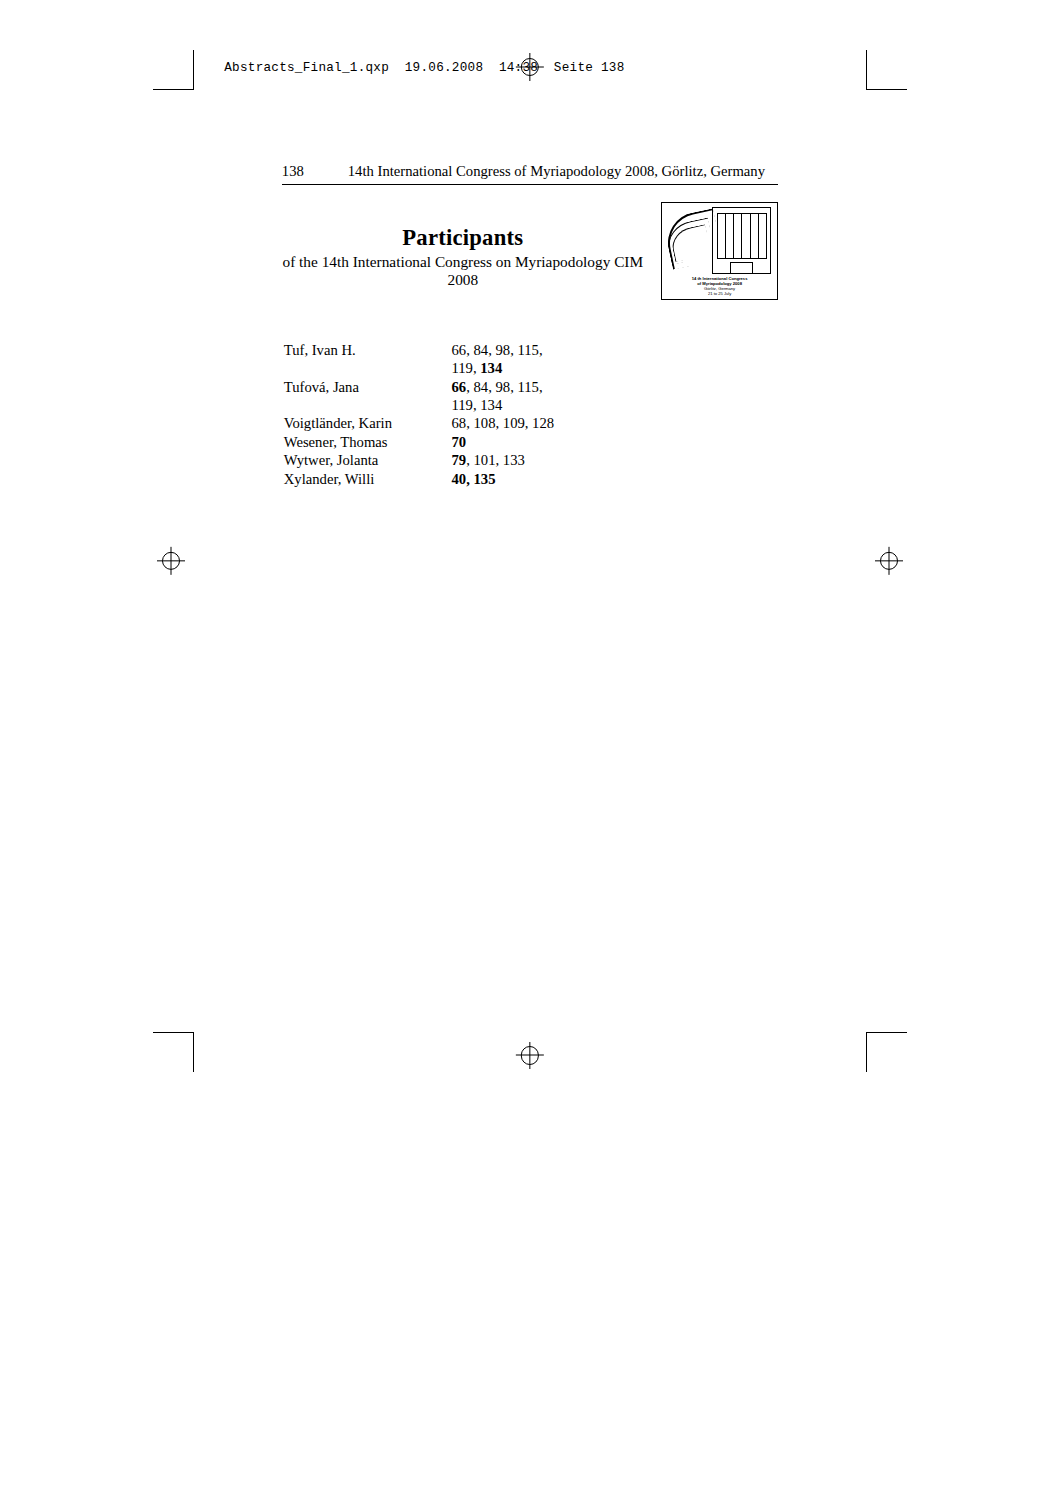Abstracts_Final_1.qxp 19.06.2008 14:38 Seite 138
138 14th International Congress of Myriapodology 2008, Görlitz, Germany
14 th International Congress
of Myriapodology 2008
Görlitz, Germany
21 to 25 July
Participants
of the 14th International Congress on Myriapodology CIM 2008
| Tuf, Ivan H. | 66, 84, 98, 115, |
| | 119, 134 |
| Tufová, Jana | 66 , 84, 98, 115, |
| | 119, 134 |
| Voigtländer, Karin | 68, 108, 109, 128 |
| Wesener, Thomas | 70 |
| Wytwer, Jolanta | 79 , 101, 133 |
| Xylander, Willi | 40, 135 |